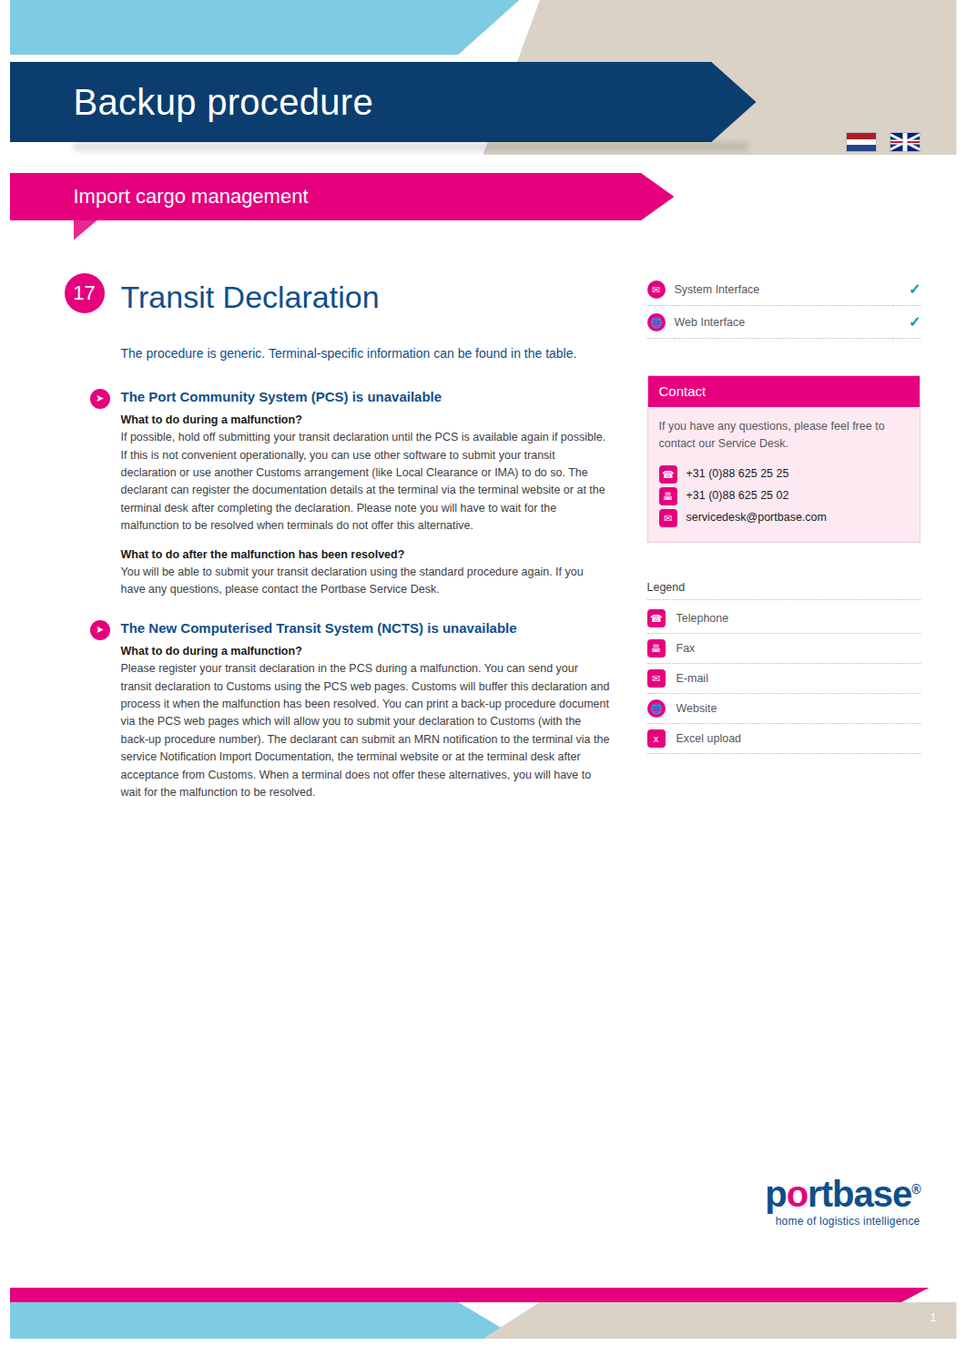Backup procedure
Import cargo management
17
Transit Declaration
The procedure is generic. Terminal-specific information can be found in the table.
➤
The Port Community System (PCS) is unavailable
What to do during a malfunction?
If possible, hold off submitting your transit declaration until the PCS is available again if possible. If this is not convenient operationally, you can use other software to submit your transit declaration or use another Customs arrangement (like Local Clearance or IMA) to do so. The declarant can register the documentation details at the terminal via the terminal website or at the terminal desk after completing the declaration. Please note you will have to wait for the malfunction to be resolved when terminals do not offer this alternative.
What to do after the malfunction has been resolved?
You will be able to submit your transit declaration using the standard procedure again. If you have any questions, please contact the Portbase Service Desk.
➤
The New Computerised Transit System (NCTS) is unavailable
What to do during a malfunction?
Please register your transit declaration in the PCS during a malfunction. You can send your transit declaration to Customs using the PCS web pages. Customs will buffer this declaration and process it when the malfunction has been resolved. You can print a back-up procedure document via the PCS web pages which will allow you to submit your declaration to Customs (with the back-up procedure number). The declarant can submit an MRN notification to the terminal via the service Notification Import Documentation, the terminal website or at the terminal desk after acceptance from Customs. When a terminal does not offer these alternatives, you will have to wait for the malfunction to be resolved.
| ✉ | System Interface | ✓ |
| 🌐 | Web Interface | ✓ |
Contact
If you have any questions, please feel free to contact our Service Desk.
☎+31 (0)88 625 25 25
🖶+31 (0)88 625 25 02
✉servicedesk@portbase.com
Legend
☎Telephone
🖶Fax
✉E-mail
🌐Website
x Excel upload
portbase®
home of logistics intelligence
1